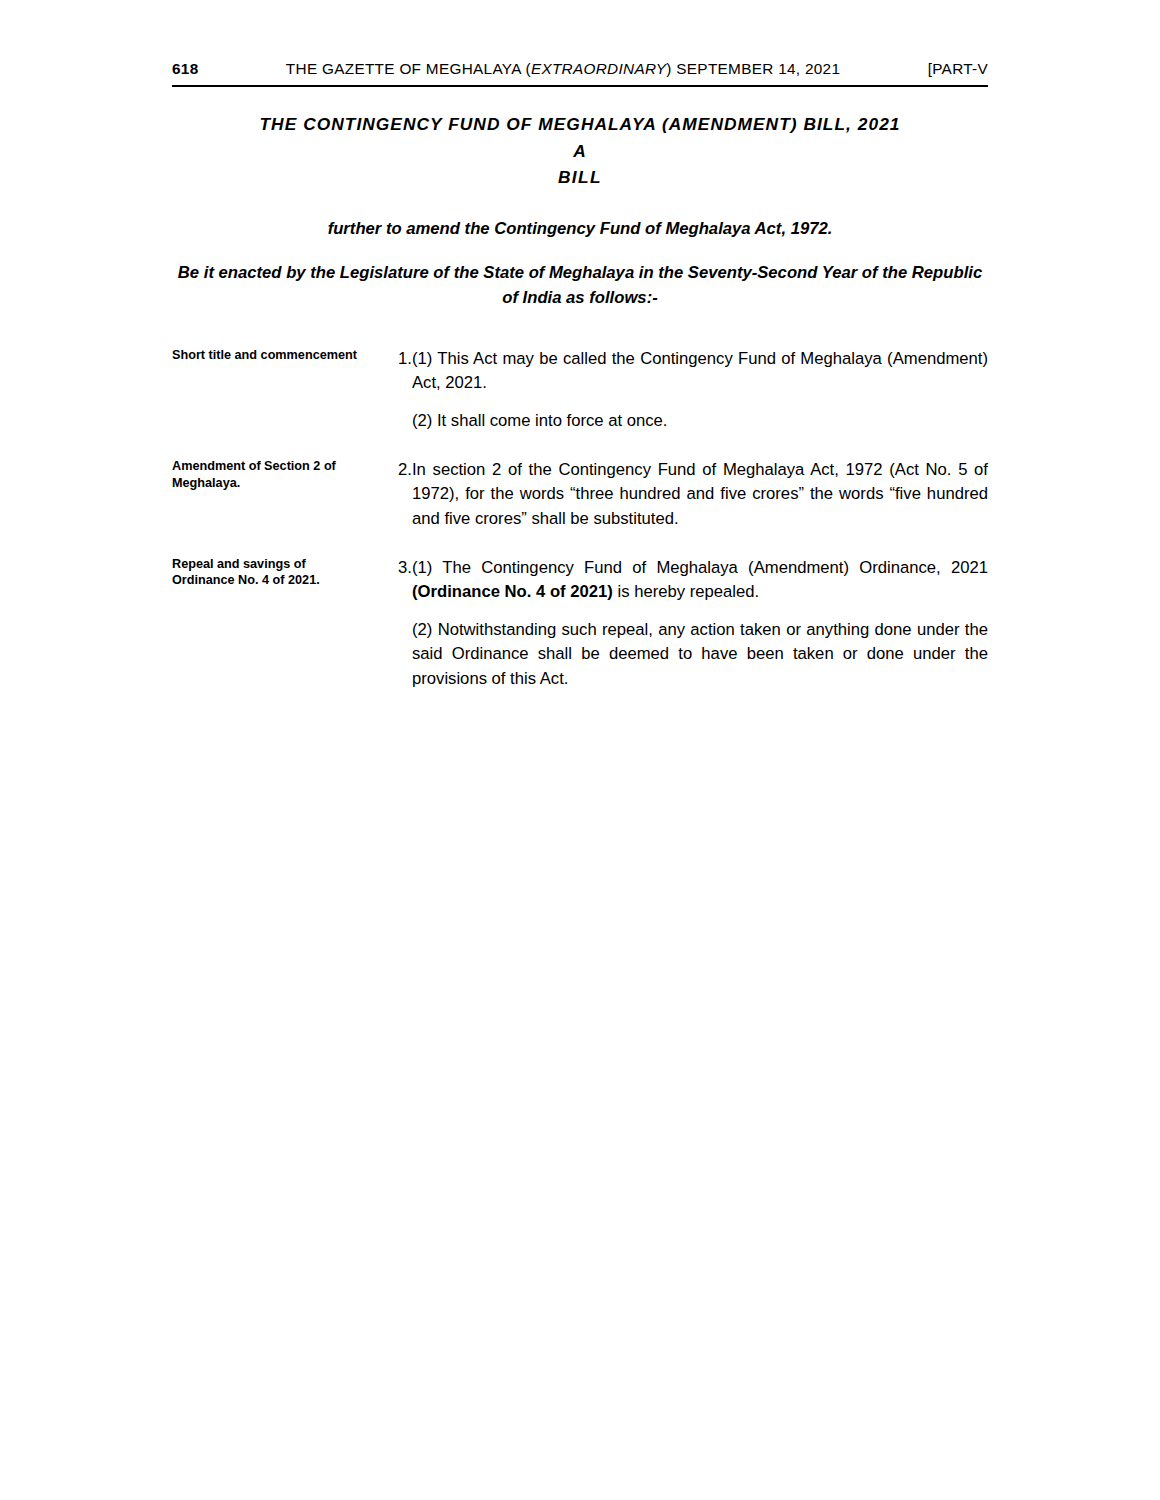618 THE GAZETTE OF MEGHALAYA (EXTRAORDINARY) SEPTEMBER 14, 2021 [PART-V
THE CONTINGENCY FUND OF MEGHALAYA (AMENDMENT) BILL, 2021
A
BILL
further to amend the Contingency Fund of Meghalaya Act, 1972.
Be it enacted by the Legislature of the State of Meghalaya in the Seventy-Second Year of the Republic of India as follows:-
| Short title and commencement | 1. | (1) This Act may be called the Contingency Fund of Meghalaya (Amendment) Act, 2021. (2) It shall come into force at once. |
| Amendment of Section 2 of Meghalaya. | 2. | In section 2 of the Contingency Fund of Meghalaya Act, 1972 (Act No. 5 of 1972), for the words “three hundred and five crores” the words “five hundred and five crores” shall be substituted. |
| Repeal and savings of Ordinance No. 4 of 2021. | 3. | (1) The Contingency Fund of Meghalaya (Amendment) Ordinance, 2021 (Ordinance No. 4 of 2021) is hereby repealed. (2) Notwithstanding such repeal, any action taken or anything done under the said Ordinance shall be deemed to have been taken or done under the provisions of this Act. |